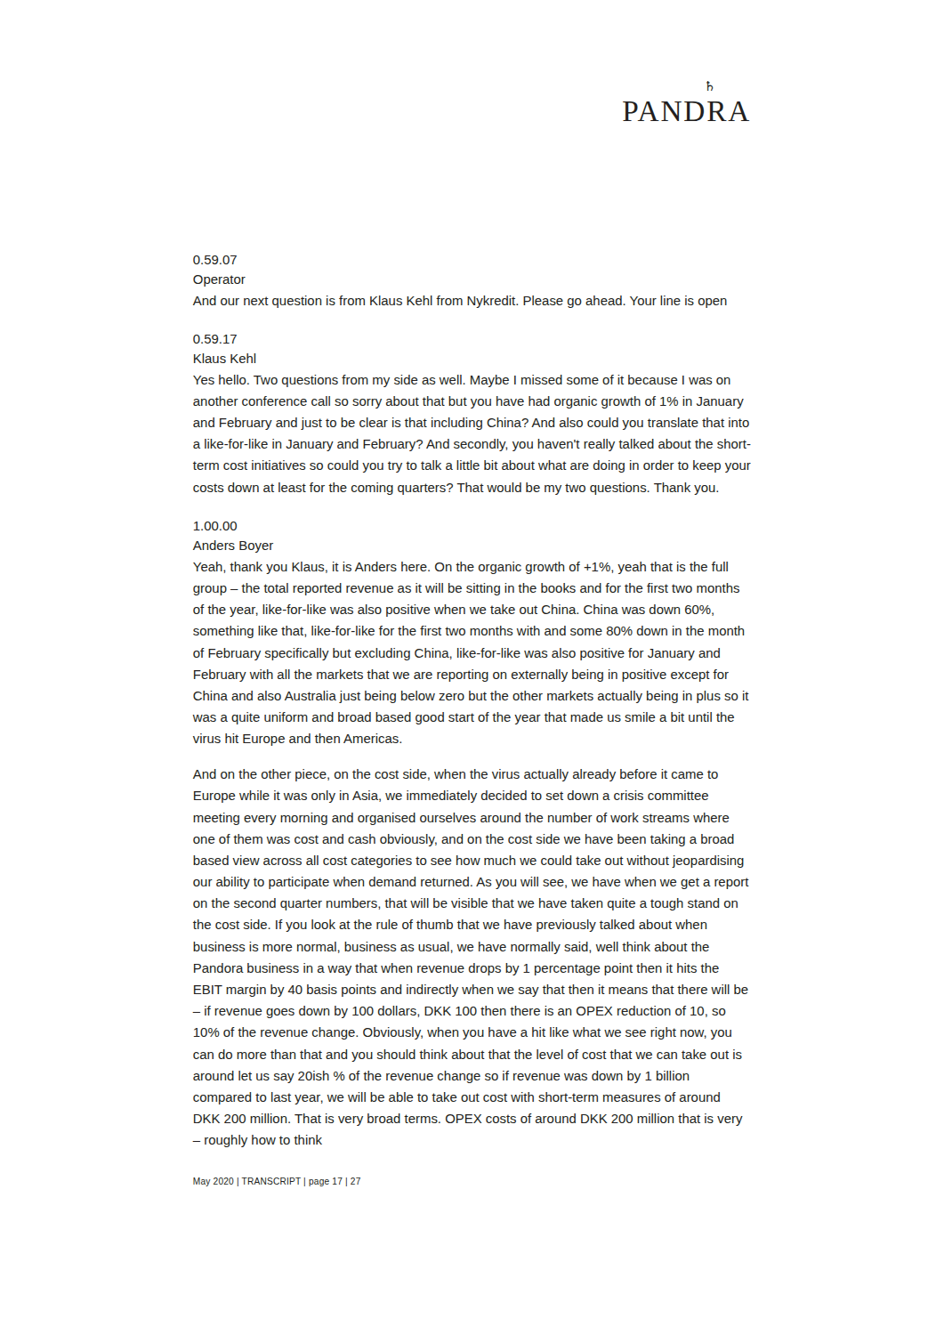PAND♄RA
0.59.07
Operator
And our next question is from Klaus Kehl from Nykredit. Please go ahead. Your line is open
0.59.17
Klaus Kehl
Yes hello. Two questions from my side as well. Maybe I missed some of it because I was on another conference call so sorry about that but you have had organic growth of 1% in January and February and just to be clear is that including China? And also could you translate that into a like-for-like in January and February? And secondly, you haven't really talked about the short-term cost initiatives so could you try to talk a little bit about what are doing in order to keep your costs down at least for the coming quarters? That would be my two questions. Thank you.
1.00.00
Anders Boyer
Yeah, thank you Klaus, it is Anders here. On the organic growth of +1%, yeah that is the full group – the total reported revenue as it will be sitting in the books and for the first two months of the year, like-for-like was also positive when we take out China. China was down 60%, something like that, like-for-like for the first two months with and some 80% down in the month of February specifically but excluding China, like-for-like was also positive for January and February with all the markets that we are reporting on externally being in positive except for China and also Australia just being below zero but the other markets actually being in plus so it was a quite uniform and broad based good start of the year that made us smile a bit until the virus hit Europe and then Americas.
And on the other piece, on the cost side, when the virus actually already before it came to Europe while it was only in Asia, we immediately decided to set down a crisis committee meeting every morning and organised ourselves around the number of work streams where one of them was cost and cash obviously, and on the cost side we have been taking a broad based view across all cost categories to see how much we could take out without jeopardising our ability to participate when demand returned. As you will see, we have when we get a report on the second quarter numbers, that will be visible that we have taken quite a tough stand on the cost side. If you look at the rule of thumb that we have previously talked about when business is more normal, business as usual, we have normally said, well think about the Pandora business in a way that when revenue drops by 1 percentage point then it hits the EBIT margin by 40 basis points and indirectly when we say that then it means that there will be – if revenue goes down by 100 dollars, DKK 100 then there is an OPEX reduction of 10, so 10% of the revenue change. Obviously, when you have a hit like what we see right now, you can do more than that and you should think about that the level of cost that we can take out is around let us say 20ish % of the revenue change so if revenue was down by 1 billion compared to last year, we will be able to take out cost with short-term measures of around DKK 200 million. That is very broad terms. OPEX costs of around DKK 200 million that is very – roughly how to think
May 2020 | TRANSCRIPT | page 17 | 27